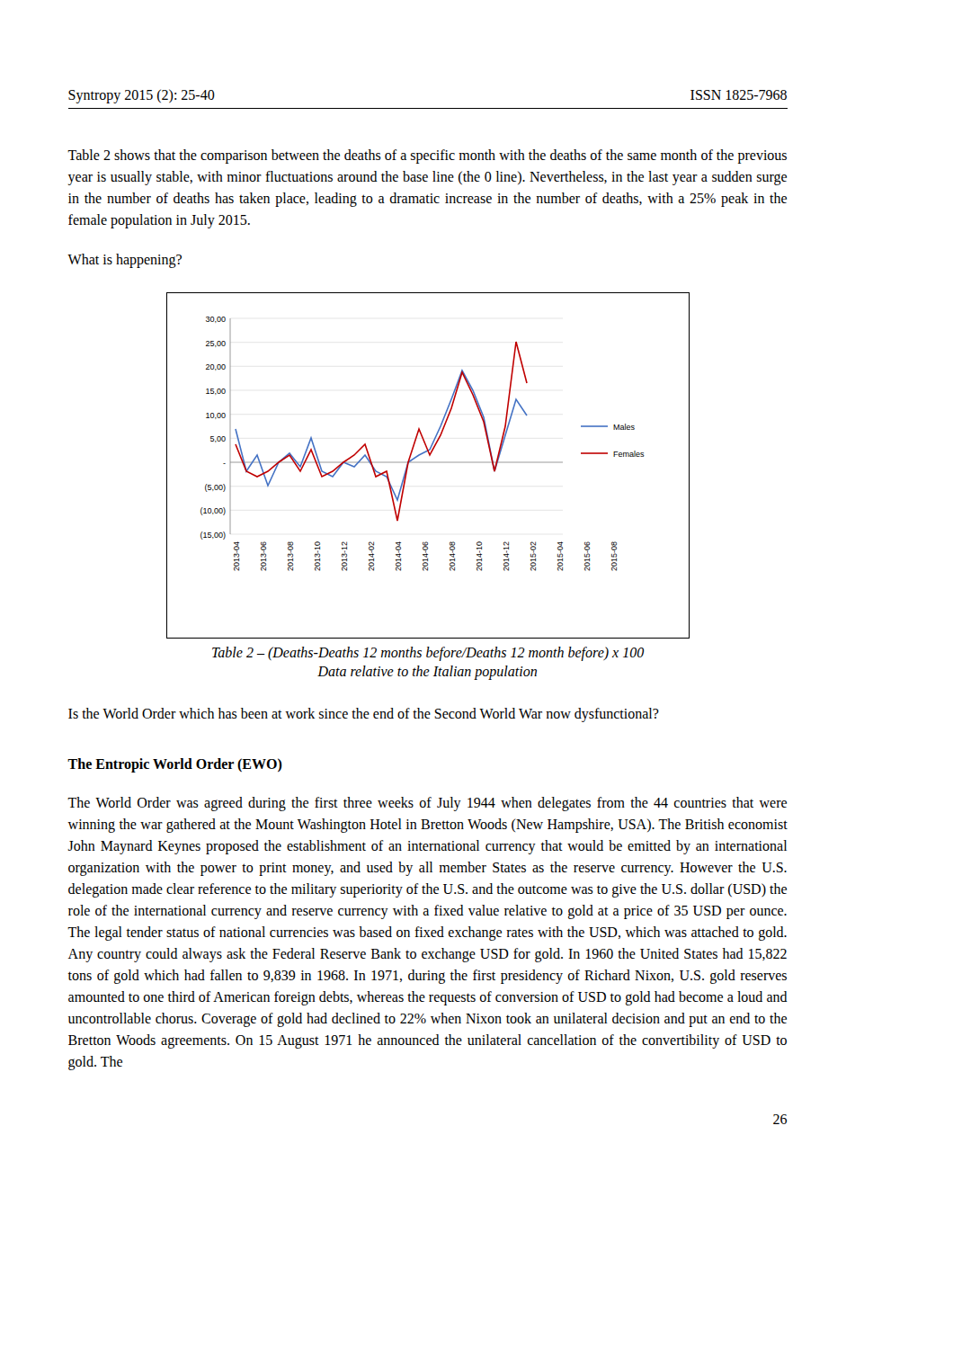Syntropy 2015 (2): 25-40 ISSN 1825-7968
Table 2 shows that the comparison between the deaths of a specific month with the deaths of the same month of the previous year is usually stable, with minor fluctuations around the base line (the 0 line). Nevertheless, in the last year a sudden surge in the number of deaths has taken place, leading to a dramatic increase in the number of deaths, with a 25% peak in the female population in July 2015.
What is happening?
30,00 25,00 20,00 15,00 10,00 5,00 - (5,00) (10,00) (15,00) 2013-04 2013-06 2013-08 2013-10 2013-12 2014-02 2014-04 2014-06 2014-08 2014-10 2014-12 2015-02 2015-04 2015-06 2015-08 Males Females
Table 2 – (Deaths-Deaths 12 months before/Deaths 12 month before) x 100
Data relative to the Italian population
Is the World Order which has been at work since the end of the Second World War now dysfunctional?
The Entropic World Order (EWO)
The World Order was agreed during the first three weeks of July 1944 when delegates from the 44 countries that were winning the war gathered at the Mount Washington Hotel in Bretton Woods (New Hampshire, USA). The British economist John Maynard Keynes proposed the establishment of an international currency that would be emitted by an international organization with the power to print money, and used by all member States as the reserve currency. However the U.S. delegation made clear reference to the military superiority of the U.S. and the outcome was to give the U.S. dollar (USD) the role of the international currency and reserve currency with a fixed value relative to gold at a price of 35 USD per ounce. The legal tender status of national currencies was based on fixed exchange rates with the USD, which was attached to gold. Any country could always ask the Federal Reserve Bank to exchange USD for gold. In 1960 the United States had 15,822 tons of gold which had fallen to 9,839 in 1968. In 1971, during the first presidency of Richard Nixon, U.S. gold reserves amounted to one third of American foreign debts, whereas the requests of conversion of USD to gold had become a loud and uncontrollable chorus. Coverage of gold had declined to 22% when Nixon took an unilateral decision and put an end to the Bretton Woods agreements. On 15 August 1971 he announced the unilateral cancellation of the convertibility of USD to gold. The
26